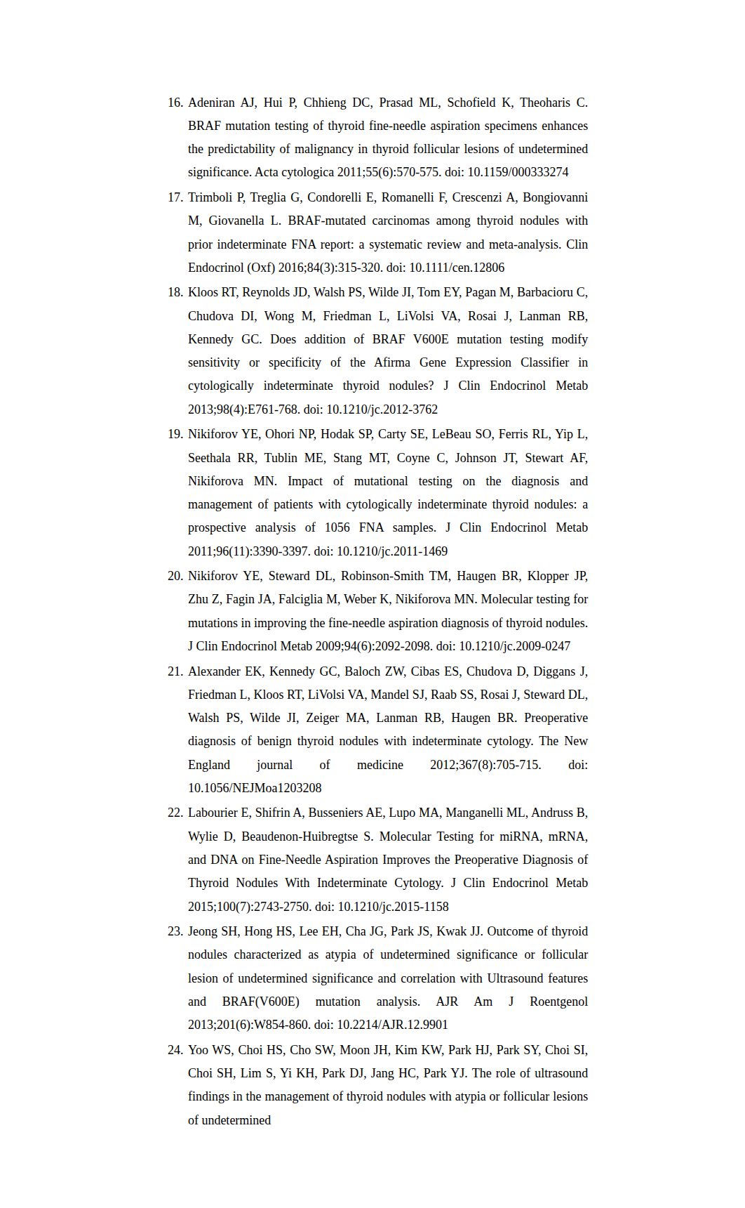Adeniran AJ, Hui P, Chhieng DC, Prasad ML, Schofield K, Theoharis C. BRAF mutation testing of thyroid fine-needle aspiration specimens enhances the predictability of malignancy in thyroid follicular lesions of undetermined significance. Acta cytologica 2011;55(6):570-575. doi: 10.1159/000333274
Trimboli P, Treglia G, Condorelli E, Romanelli F, Crescenzi A, Bongiovanni M, Giovanella L. BRAF-mutated carcinomas among thyroid nodules with prior indeterminate FNA report: a systematic review and meta-analysis. Clin Endocrinol (Oxf) 2016;84(3):315-320. doi: 10.1111/cen.12806
Kloos RT, Reynolds JD, Walsh PS, Wilde JI, Tom EY, Pagan M, Barbacioru C, Chudova DI, Wong M, Friedman L, LiVolsi VA, Rosai J, Lanman RB, Kennedy GC. Does addition of BRAF V600E mutation testing modify sensitivity or specificity of the Afirma Gene Expression Classifier in cytologically indeterminate thyroid nodules? J Clin Endocrinol Metab 2013;98(4):E761-768. doi: 10.1210/jc.2012-3762
Nikiforov YE, Ohori NP, Hodak SP, Carty SE, LeBeau SO, Ferris RL, Yip L, Seethala RR, Tublin ME, Stang MT, Coyne C, Johnson JT, Stewart AF, Nikiforova MN. Impact of mutational testing on the diagnosis and management of patients with cytologically indeterminate thyroid nodules: a prospective analysis of 1056 FNA samples. J Clin Endocrinol Metab 2011;96(11):3390-3397. doi: 10.1210/jc.2011-1469
Nikiforov YE, Steward DL, Robinson-Smith TM, Haugen BR, Klopper JP, Zhu Z, Fagin JA, Falciglia M, Weber K, Nikiforova MN. Molecular testing for mutations in improving the fine-needle aspiration diagnosis of thyroid nodules. J Clin Endocrinol Metab 2009;94(6):2092-2098. doi: 10.1210/jc.2009-0247
Alexander EK, Kennedy GC, Baloch ZW, Cibas ES, Chudova D, Diggans J, Friedman L, Kloos RT, LiVolsi VA, Mandel SJ, Raab SS, Rosai J, Steward DL, Walsh PS, Wilde JI, Zeiger MA, Lanman RB, Haugen BR. Preoperative diagnosis of benign thyroid nodules with indeterminate cytology. The New England journal of medicine 2012;367(8):705-715. doi: 10.1056/NEJMoa1203208
Labourier E, Shifrin A, Busseniers AE, Lupo MA, Manganelli ML, Andruss B, Wylie D, Beaudenon-Huibregtse S. Molecular Testing for miRNA, mRNA, and DNA on Fine-Needle Aspiration Improves the Preoperative Diagnosis of Thyroid Nodules With Indeterminate Cytology. J Clin Endocrinol Metab 2015;100(7):2743-2750. doi: 10.1210/jc.2015-1158
Jeong SH, Hong HS, Lee EH, Cha JG, Park JS, Kwak JJ. Outcome of thyroid nodules characterized as atypia of undetermined significance or follicular lesion of undetermined significance and correlation with Ultrasound features and BRAF(V600E) mutation analysis. AJR Am J Roentgenol 2013;201(6):W854-860. doi: 10.2214/AJR.12.9901
Yoo WS, Choi HS, Cho SW, Moon JH, Kim KW, Park HJ, Park SY, Choi SI, Choi SH, Lim S, Yi KH, Park DJ, Jang HC, Park YJ. The role of ultrasound findings in the management of thyroid nodules with atypia or follicular lesions of undetermined